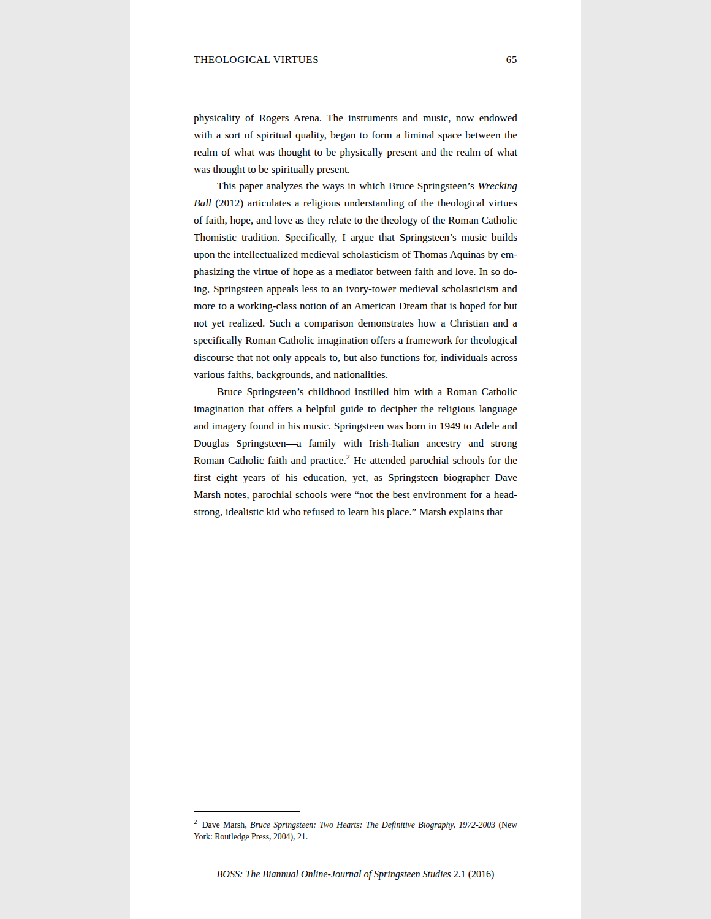Theological Virtues 65
physicality of Rogers Arena. The instruments and music, now endowed with a sort of spiritual quality, began to form a liminal space between the realm of what was thought to be physically present and the realm of what was thought to be spiritually present.
This paper analyzes the ways in which Bruce Springsteen’s Wrecking Ball (2012) articulates a religious understanding of the theological virtues of faith, hope, and love as they relate to the theology of the Roman Catholic Thomistic tradition. Specifically, I argue that Springsteen’s music builds upon the intellectualized medieval scholasticism of Thomas Aquinas by emphasizing the virtue of hope as a mediator between faith and love. In so doing, Springsteen appeals less to an ivory-tower medieval scholasticism and more to a working-class notion of an American Dream that is hoped for but not yet realized. Such a comparison demonstrates how a Christian and a specifically Roman Catholic imagination offers a framework for theological discourse that not only appeals to, but also functions for, individuals across various faiths, backgrounds, and nationalities.
Bruce Springsteen’s childhood instilled him with a Roman Catholic imagination that offers a helpful guide to decipher the religious language and imagery found in his music. Springsteen was born in 1949 to Adele and Douglas Springsteen—a family with Irish-Italian ancestry and strong Roman Catholic faith and practice.2 He attended parochial schools for the first eight years of his education, yet, as Springsteen biographer Dave Marsh notes, parochial schools were “not the best environment for a headstrong, idealistic kid who refused to learn his place.” Marsh explains that
2 Dave Marsh, Bruce Springsteen: Two Hearts: The Definitive Biography, 1972-2003 (New York: Routledge Press, 2004), 21.
BOSS: The Biannual Online-Journal of Springsteen Studies 2.1 (2016)